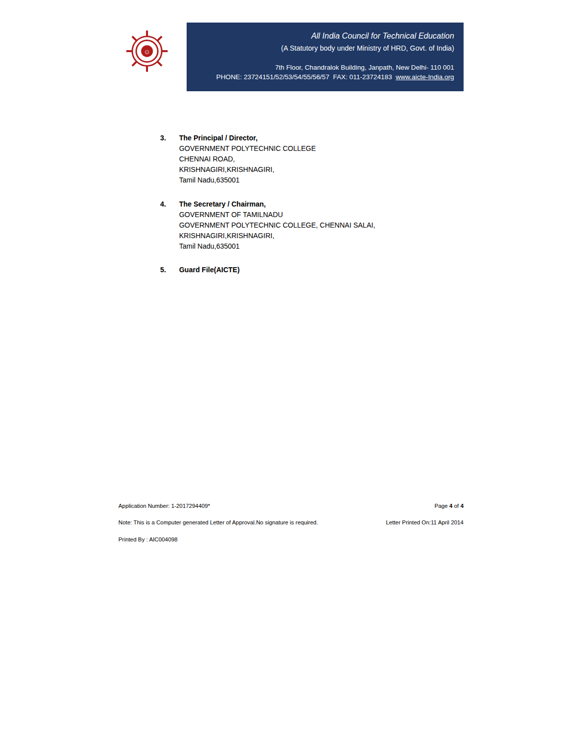All India Council for Technical Education
(A Statutory body under Ministry of HRD, Govt. of India)
7th Floor, Chandralok Building, Janpath, New Delhi- 110 001
PHONE: 23724151/52/53/54/55/56/57 FAX: 011-23724183 www.aicte-India.org
3.
The Principal / Director,
GOVERNMENT POLYTECHNIC COLLEGE
CHENNAI ROAD,
KRISHNAGIRI,KRISHNAGIRI,
Tamil Nadu,635001
4.
The Secretary / Chairman,
GOVERNMENT OF TAMILNADU
GOVERNMENT POLYTECHNIC COLLEGE, CHENNAI SALAI,
KRISHNAGIRI,KRISHNAGIRI,
Tamil Nadu,635001
5.
Guard File(AICTE)
Application Number: 1-2017294409*
Page 4 of 4
Note: This is a Computer generated Letter of Approval.No signature is required.
Letter Printed On:11 April 2014
Printed By : AIC004098